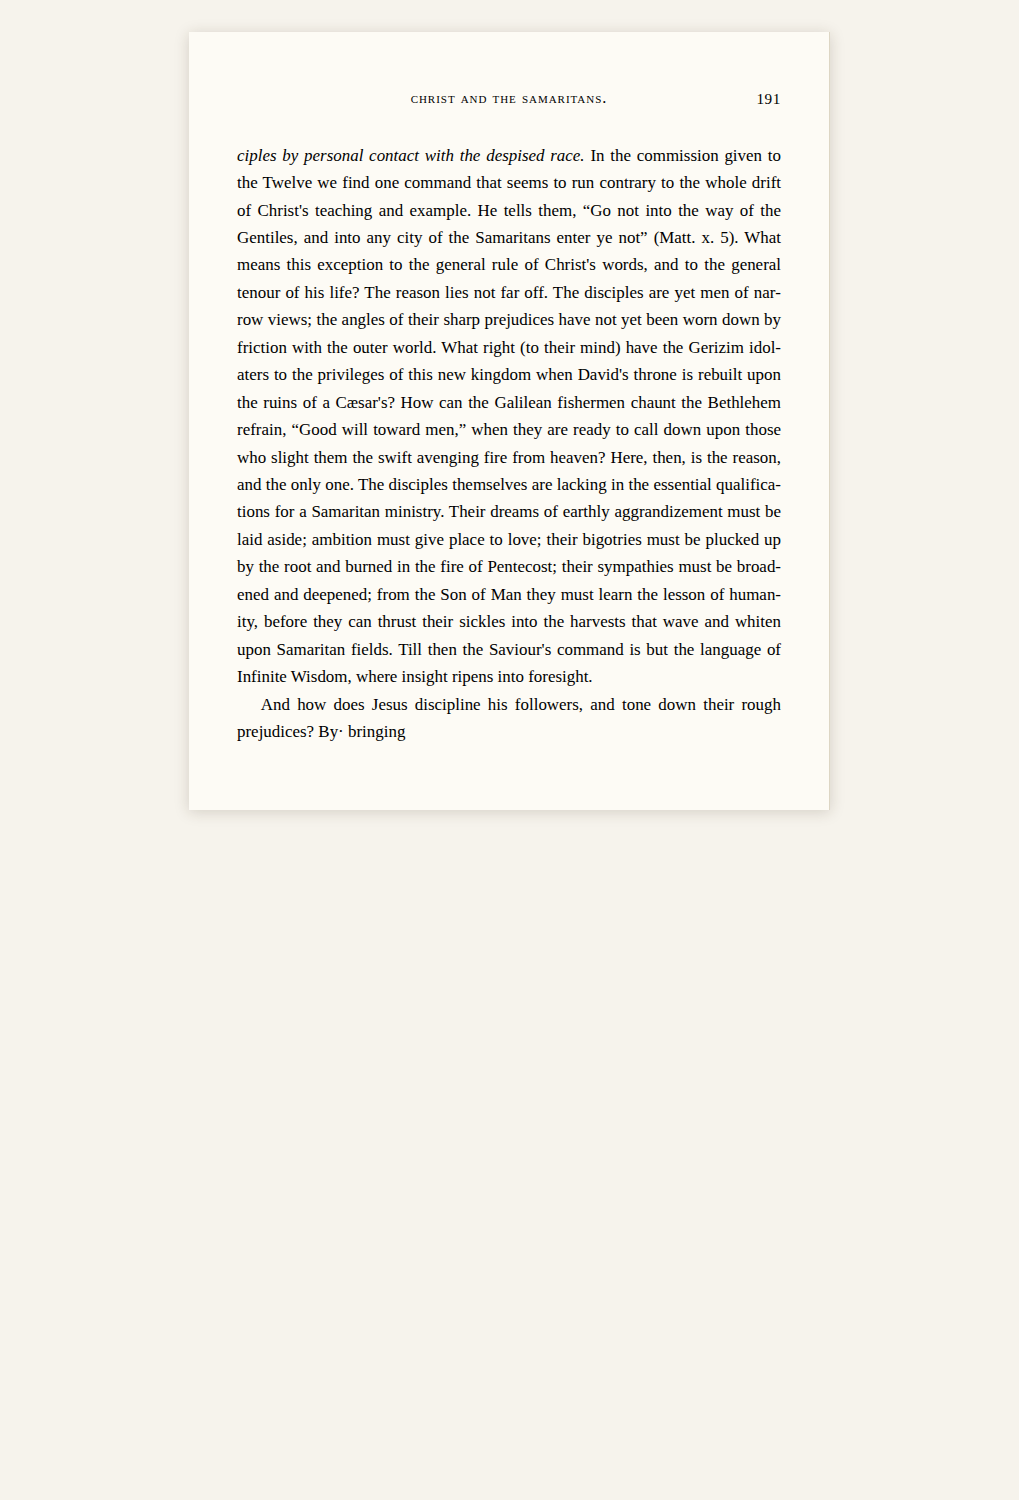Christ and the Samaritans. 191
ciples by personal contact with the despised race. In the commission given to the Twelve we find one command that seems to run contrary to the whole drift of Christ's teaching and example. He tells them, “Go not into the way of the Gentiles, and into any city of the Samaritans enter ye not” (Matt. x. 5). What means this exception to the general rule of Christ's words, and to the general tenour of his life? The reason lies not far off. The disciples are yet men of narrow views; the angles of their sharp prejudices have not yet been worn down by friction with the outer world. What right (to their mind) have the Gerizim idolaters to the privileges of this new kingdom when David's throne is rebuilt upon the ruins of a Cæsar's? How can the Galilean fishermen chaunt the Bethlehem refrain, “Good will toward men,” when they are ready to call down upon those who slight them the swift avenging fire from heaven? Here, then, is the reason, and the only one. The disciples themselves are lacking in the essential qualifications for a Samaritan ministry. Their dreams of earthly aggrandizement must be laid aside; ambition must give place to love; their bigotries must be plucked up by the root and burned in the fire of Pentecost; their sympathies must be broadened and deepened; from the Son of Man they must learn the lesson of humanity, before they can thrust their sickles into the harvests that wave and whiten upon Samaritan fields. Till then the Saviour's command is but the language of Infinite Wisdom, where insight ripens into foresight.
And how does Jesus discipline his followers, and tone down their rough prejudices? By· bringing